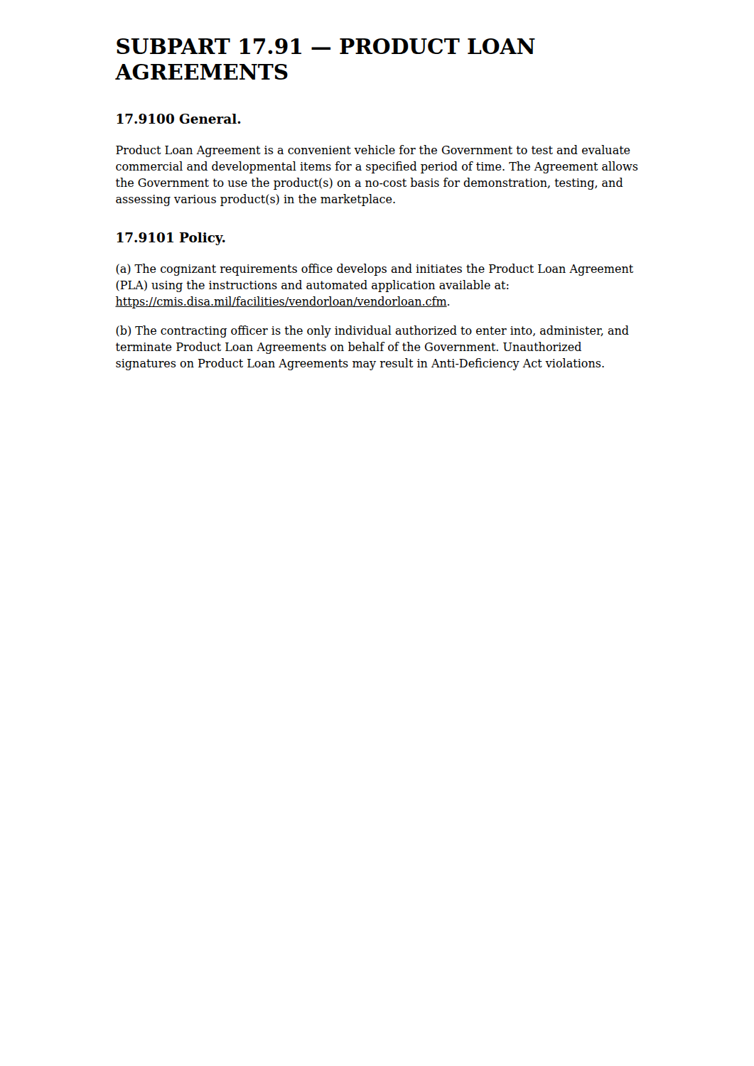SUBPART 17.91 — PRODUCT LOAN AGREEMENTS
17.9100 General.
Product Loan Agreement is a convenient vehicle for the Government to test and evaluate commercial and developmental items for a specified period of time. The Agreement allows the Government to use the product(s) on a no-cost basis for demonstration, testing, and assessing various product(s) in the marketplace.
17.9101 Policy.
(a) The cognizant requirements office develops and initiates the Product Loan Agreement (PLA) using the instructions and automated application available at: https://cmis.disa.mil/facilities/vendorloan/vendorloan.cfm.
(b) The contracting officer is the only individual authorized to enter into, administer, and terminate Product Loan Agreements on behalf of the Government. Unauthorized signatures on Product Loan Agreements may result in Anti-Deficiency Act violations.